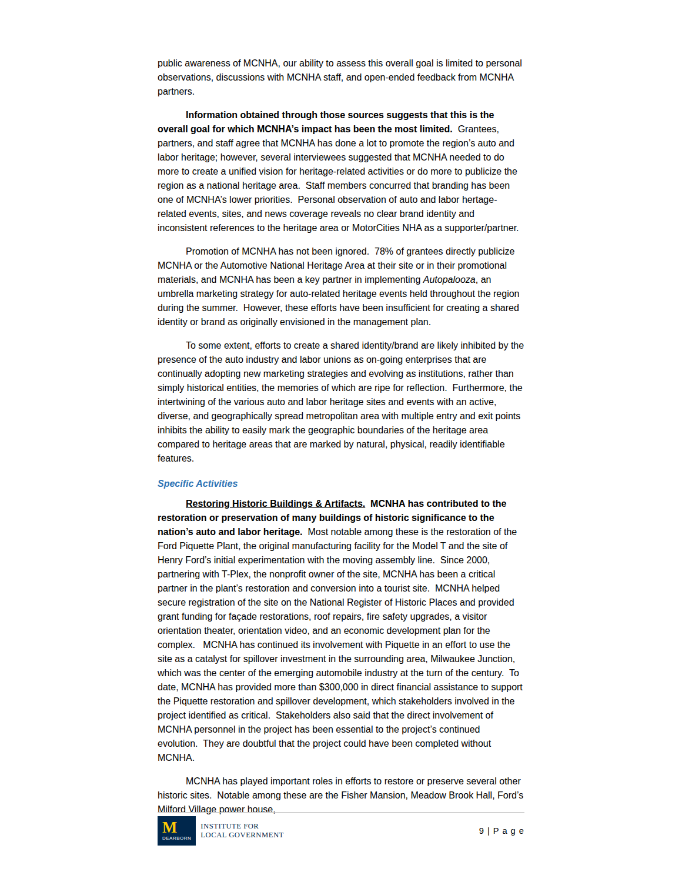public awareness of MCNHA, our ability to assess this overall goal is limited to personal observations, discussions with MCNHA staff, and open-ended feedback from MCNHA partners.
Information obtained through those sources suggests that this is the overall goal for which MCNHA’s impact has been the most limited. Grantees, partners, and staff agree that MCNHA has done a lot to promote the region’s auto and labor heritage; however, several interviewees suggested that MCNHA needed to do more to create a unified vision for heritage-related activities or do more to publicize the region as a national heritage area. Staff members concurred that branding has been one of MCNHA’s lower priorities. Personal observation of auto and labor hertage-related events, sites, and news coverage reveals no clear brand identity and inconsistent references to the heritage area or MotorCities NHA as a supporter/partner.
Promotion of MCNHA has not been ignored. 78% of grantees directly publicize MCNHA or the Automotive National Heritage Area at their site or in their promotional materials, and MCNHA has been a key partner in implementing Autopalooza, an umbrella marketing strategy for auto-related heritage events held throughout the region during the summer. However, these efforts have been insufficient for creating a shared identity or brand as originally envisioned in the management plan.
To some extent, efforts to create a shared identity/brand are likely inhibited by the presence of the auto industry and labor unions as on-going enterprises that are continually adopting new marketing strategies and evolving as institutions, rather than simply historical entities, the memories of which are ripe for reflection. Furthermore, the intertwining of the various auto and labor heritage sites and events with an active, diverse, and geographically spread metropolitan area with multiple entry and exit points inhibits the ability to easily mark the geographic boundaries of the heritage area compared to heritage areas that are marked by natural, physical, readily identifiable features.
Specific Activities
Restoring Historic Buildings & Artifacts. MCNHA has contributed to the restoration or preservation of many buildings of historic significance to the nation’s auto and labor heritage. Most notable among these is the restoration of the Ford Piquette Plant, the original manufacturing facility for the Model T and the site of Henry Ford’s initial experimentation with the moving assembly line. Since 2000, partnering with T-Plex, the nonprofit owner of the site, MCNHA has been a critical partner in the plant’s restoration and conversion into a tourist site. MCNHA helped secure registration of the site on the National Register of Historic Places and provided grant funding for façade restorations, roof repairs, fire safety upgrades, a visitor orientation theater, orientation video, and an economic development plan for the complex. MCNHA has continued its involvement with Piquette in an effort to use the site as a catalyst for spillover investment in the surrounding area, Milwaukee Junction, which was the center of the emerging automobile industry at the turn of the century. To date, MCNHA has provided more than $300,000 in direct financial assistance to support the Piquette restoration and spillover development, which stakeholders involved in the project identified as critical. Stakeholders also said that the direct involvement of MCNHA personnel in the project has been essential to the project’s continued evolution. They are doubtful that the project could have been completed without MCNHA.
MCNHA has played important roles in efforts to restore or preserve several other historic sites. Notable among these are the Fisher Mansion, Meadow Brook Hall, Ford’s Milford Village power house,
MDEARBORN
INSTITUTE FOR
LOCAL GOVERNMENT
9 | P a g e